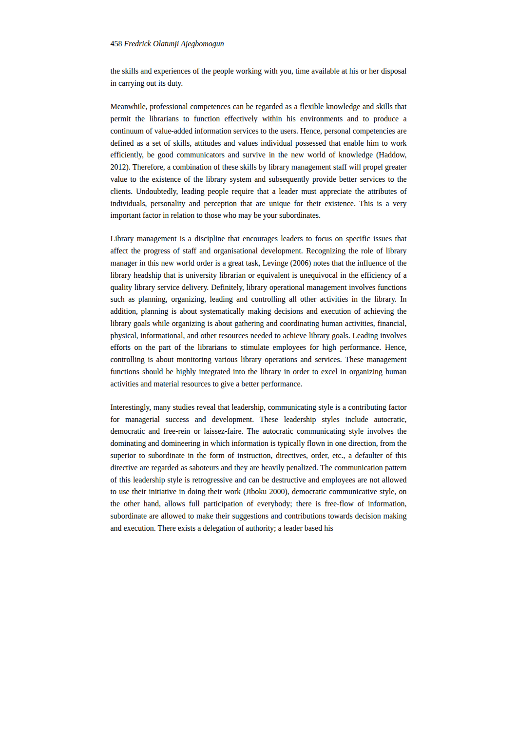458 Fredrick Olatunji Ajegbomogun
the skills and experiences of the people working with you, time available at his or her disposal in carrying out its duty.
Meanwhile, professional competences can be regarded as a flexible knowledge and skills that permit the librarians to function effectively within his environments and to produce a continuum of value-added information services to the users. Hence, personal competencies are defined as a set of skills, attitudes and values individual possessed that enable him to work efficiently, be good communicators and survive in the new world of knowledge (Haddow, 2012). Therefore, a combination of these skills by library management staff will propel greater value to the existence of the library system and subsequently provide better services to the clients. Undoubtedly, leading people require that a leader must appreciate the attributes of individuals, personality and perception that are unique for their existence. This is a very important factor in relation to those who may be your subordinates.
Library management is a discipline that encourages leaders to focus on specific issues that affect the progress of staff and organisational development. Recognizing the role of library manager in this new world order is a great task, Levinge (2006) notes that the influence of the library headship that is university librarian or equivalent is unequivocal in the efficiency of a quality library service delivery. Definitely, library operational management involves functions such as planning, organizing, leading and controlling all other activities in the library. In addition, planning is about systematically making decisions and execution of achieving the library goals while organizing is about gathering and coordinating human activities, financial, physical, informational, and other resources needed to achieve library goals. Leading involves efforts on the part of the librarians to stimulate employees for high performance. Hence, controlling is about monitoring various library operations and services. These management functions should be highly integrated into the library in order to excel in organizing human activities and material resources to give a better performance.
Interestingly, many studies reveal that leadership, communicating style is a contributing factor for managerial success and development. These leadership styles include autocratic, democratic and free-rein or laissez-faire. The autocratic communicating style involves the dominating and domineering in which information is typically flown in one direction, from the superior to subordinate in the form of instruction, directives, order, etc., a defaulter of this directive are regarded as saboteurs and they are heavily penalized. The communication pattern of this leadership style is retrogressive and can be destructive and employees are not allowed to use their initiative in doing their work (Jiboku 2000), democratic communicative style, on the other hand, allows full participation of everybody; there is free-flow of information, subordinate are allowed to make their suggestions and contributions towards decision making and execution. There exists a delegation of authority; a leader based his